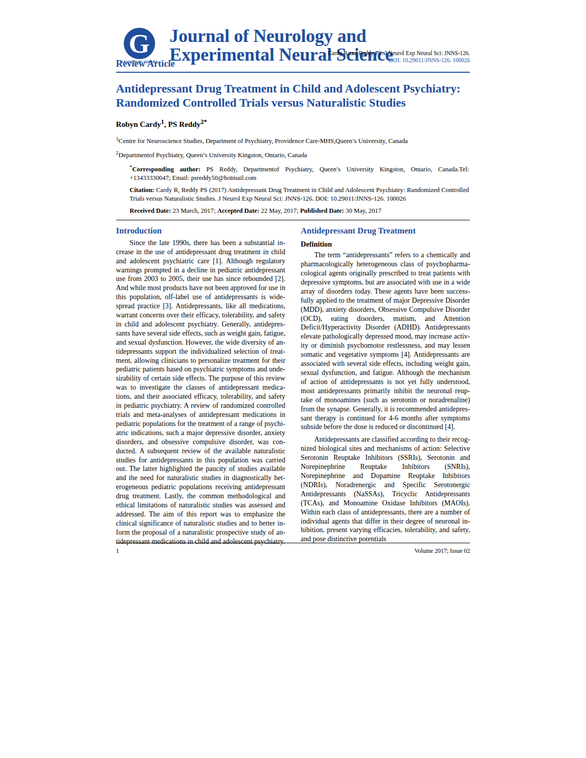G
GAVIN PUBLISHERS
Journal of Neurology and Experimental Neural Science
Cardy R and Reddy PS. J Neurol Exp Neural Sci: JNNS-126.
DOI: 10.29011/JNNS-126. 100026
Review Article
Antidepressant Drug Treatment in Child and Adolescent Psychiatry: Randomized Controlled Trials versus Naturalistic Studies
Robyn Cardy1, PS Reddy2*
1Centre for Neuroscience Studies, Department of Psychiatry, Providence Care-MHS,Queen’s University, Canada
2Departmentof Psychiatry, Queen’s University Kingston, Ontario, Canada
*Corresponding author: PS Reddy, Departmentof Psychiatry, Queen’s University Kingston, Ontario, Canada.Tel: +13433330047; Email: psreddy50@hotmail.com
Citation: Cardy R, Reddy PS (2017) Antidepressant Drug Treatment in Child and Adolescent Psychiatry: Randomized Controlled Trials versus Naturalistic Studies. J Neurol Exp Neural Sci: JNNS-126. DOI: 10.29011/JNNS-126. 100026
Received Date: 23 March, 2017; Accepted Date: 22 May, 2017; Published Date: 30 May, 2017
Introduction
Since the late 1990s, there has been a substantial increase in the use of antidepressant drug treatment in child and adolescent psychiatric care [1]. Although regulatory warnings prompted in a decline in pediatric antidepressant use from 2003 to 2005, their use has since rebounded [2]. And while most products have not been approved for use in this population, off-label use of antidepressants is widespread practice [3]. Antidepressants, like all medications, warrant concerns over their efficacy, tolerability, and safety in child and adolescent psychiatry. Generally, antidepressants have several side effects, such as weight gain, fatigue, and sexual dysfunction. However, the wide diversity of antidepressants support the individualized selection of treatment, allowing clinicians to personalize treatment for their pediatric patients based on psychiatric symptoms and undesirability of certain side effects. The purpose of this review was to investigate the classes of antidepressant medications, and their associated efficacy, tolerability, and safety in pediatric psychiatry. A review of randomized controlled trials and meta-analyses of antidepressant medications in pediatric populations for the treatment of a range of psychiatric indications, such a major depressive disorder, anxiety disorders, and obsessive compulsive disorder, was conducted. A subsequent review of the available naturalistic studies for antidepressants in this population was carried out. The latter highlighted the paucity of studies available and the need for naturalistic studies in diagnostically heterogeneous pediatric populations receiving antidepressant drug treatment. Lastly, the common methodological and ethical limitations of naturalistic studies was assessed and addressed. The aim of this report was to emphasize the clinical significance of naturalistic studies and to better inform the proposal of a naturalistic prospective study of antidepressant medications in child and adolescent psychiatry.
Antidepressant Drug Treatment
Definition
The term “antidepressants” refers to a chemically and pharmacologically heterogeneous class of psychopharmacological agents originally prescribed to treat patients with depressive symptoms, but are associated with use in a wide array of disorders today. These agents have been successfully applied to the treatment of major Depressive Disorder (MDD), anxiety disorders, Obsessive Compulsive Disorder (OCD), eating disorders, mutism, and Attention Deficit/Hyperactivity Disorder (ADHD). Antidepressants elevate pathologically depressed mood, may increase activity or diminish psychomotor restlessness, and may lessen somatic and vegetative symptoms [4]. Antidepressants are associated with several side effects, including weight gain, sexual dysfunction, and fatigue. Although the mechanism of action of antidepressants is not yet fully understood, most antidepressants primarily inhibit the neuronal reuptake of monoamines (such as serotonin or noradrenaline) from the synapse. Generally, it is recommended antidepressant therapy is continued for 4-6 months after symptoms subside before the dose is reduced or discontinued [4].
Antidepressants are classified according to their recognized biological sites and mechanisms of action: Selective Serotonin Reuptake Inhibitors (SSRIs), Serotonin and Norepinephrine Reuptake Inhibitors (SNRIs), Norepinephrine and Dopamine Reuptake Inhibitors (NDRIs), Noradrenergic and Specific Serotonergic Antidepressants (NaSSAs), Tricyclic Antidepressants (TCAs), and Monoamine Oxidase Inhibitors (MAOIs). Within each class of antidepressants, there are a number of individual agents that differ in their degree of neuronal inhibition, present varying efficacies, tolerability, and safety, and pose distinctive potentials
1 Volume 2017; Issue 02